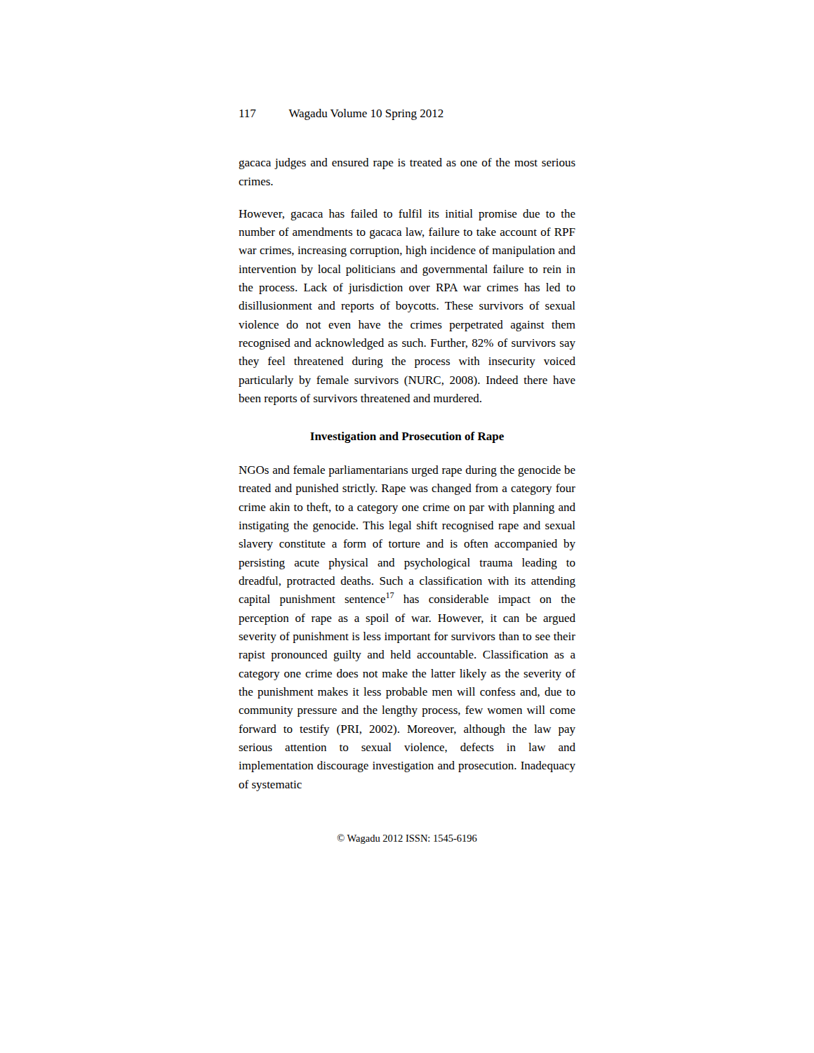117 Wagadu Volume 10 Spring 2012
gacaca judges and ensured rape is treated as one of the most serious crimes.
However, gacaca has failed to fulfil its initial promise due to the number of amendments to gacaca law, failure to take account of RPF war crimes, increasing corruption, high incidence of manipulation and intervention by local politicians and governmental failure to rein in the process. Lack of jurisdiction over RPA war crimes has led to disillusionment and reports of boycotts. These survivors of sexual violence do not even have the crimes perpetrated against them recognised and acknowledged as such. Further, 82% of survivors say they feel threatened during the process with insecurity voiced particularly by female survivors (NURC, 2008). Indeed there have been reports of survivors threatened and murdered.
Investigation and Prosecution of Rape
NGOs and female parliamentarians urged rape during the genocide be treated and punished strictly. Rape was changed from a category four crime akin to theft, to a category one crime on par with planning and instigating the genocide. This legal shift recognised rape and sexual slavery constitute a form of torture and is often accompanied by persisting acute physical and psychological trauma leading to dreadful, protracted deaths. Such a classification with its attending capital punishment sentence17 has considerable impact on the perception of rape as a spoil of war. However, it can be argued severity of punishment is less important for survivors than to see their rapist pronounced guilty and held accountable. Classification as a category one crime does not make the latter likely as the severity of the punishment makes it less probable men will confess and, due to community pressure and the lengthy process, few women will come forward to testify (PRI, 2002). Moreover, although the law pay serious attention to sexual violence, defects in law and implementation discourage investigation and prosecution. Inadequacy of systematic
© Wagadu 2012 ISSN: 1545-6196